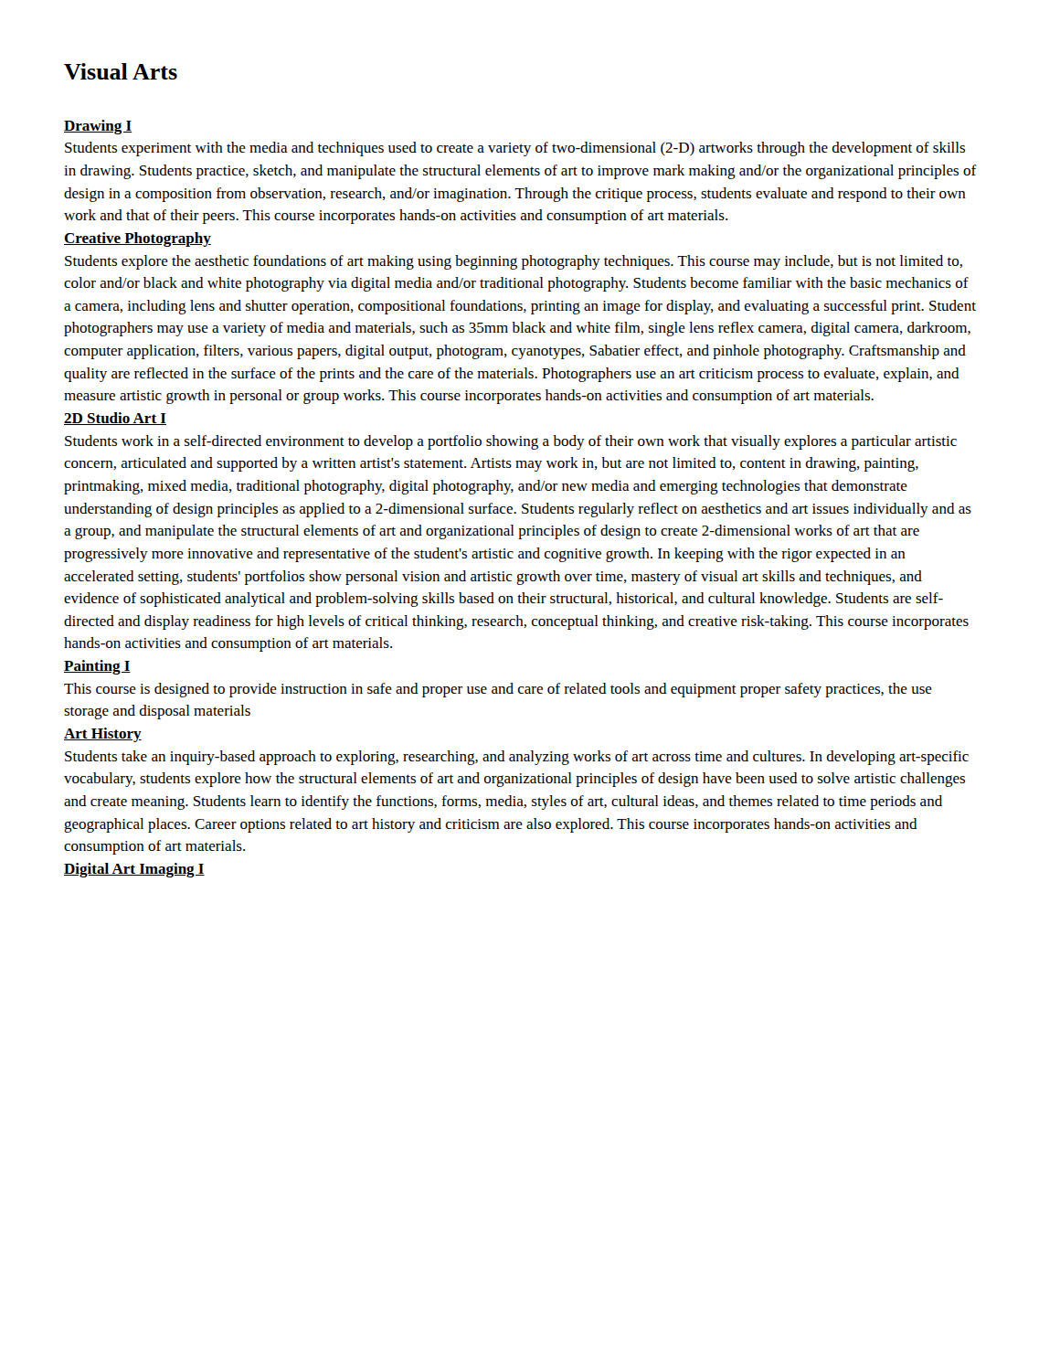Visual Arts
Drawing I
Students experiment with the media and techniques used to create a variety of two-dimensional (2-D) artworks through the development of skills in drawing. Students practice, sketch, and manipulate the structural elements of art to improve mark making and/or the organizational principles of design in a composition from observation, research, and/or imagination. Through the critique process, students evaluate and respond to their own work and that of their peers. This course incorporates hands-on activities and consumption of art materials.
Creative Photography
Students explore the aesthetic foundations of art making using beginning photography techniques. This course may include, but is not limited to, color and/or black and white photography via digital media and/or traditional photography. Students become familiar with the basic mechanics of a camera, including lens and shutter operation, compositional foundations, printing an image for display, and evaluating a successful print. Student photographers may use a variety of media and materials, such as 35mm black and white film, single lens reflex camera, digital camera, darkroom, computer application, filters, various papers, digital output, photogram, cyanotypes, Sabatier effect, and pinhole photography. Craftsmanship and quality are reflected in the surface of the prints and the care of the materials. Photographers use an art criticism process to evaluate, explain, and measure artistic growth in personal or group works. This course incorporates hands-on activities and consumption of art materials.
2D Studio Art I
Students work in a self-directed environment to develop a portfolio showing a body of their own work that visually explores a particular artistic concern, articulated and supported by a written artist's statement. Artists may work in, but are not limited to, content in drawing, painting, printmaking, mixed media, traditional photography, digital photography, and/or new media and emerging technologies that demonstrate understanding of design principles as applied to a 2-dimensional surface. Students regularly reflect on aesthetics and art issues individually and as a group, and manipulate the structural elements of art and organizational principles of design to create 2-dimensional works of art that are progressively more innovative and representative of the student's artistic and cognitive growth. In keeping with the rigor expected in an accelerated setting, students' portfolios show personal vision and artistic growth over time, mastery of visual art skills and techniques, and evidence of sophisticated analytical and problem-solving skills based on their structural, historical, and cultural knowledge. Students are self-directed and display readiness for high levels of critical thinking, research, conceptual thinking, and creative risk-taking. This course incorporates hands-on activities and consumption of art materials.
Painting I
This course is designed to provide instruction in safe and proper use and care of related tools and equipment proper safety practices, the use storage and disposal materials
Art History
Students take an inquiry-based approach to exploring, researching, and analyzing works of art across time and cultures. In developing art-specific vocabulary, students explore how the structural elements of art and organizational principles of design have been used to solve artistic challenges and create meaning. Students learn to identify the functions, forms, media, styles of art, cultural ideas, and themes related to time periods and geographical places. Career options related to art history and criticism are also explored. This course incorporates hands-on activities and consumption of art materials.
Digital Art Imaging I